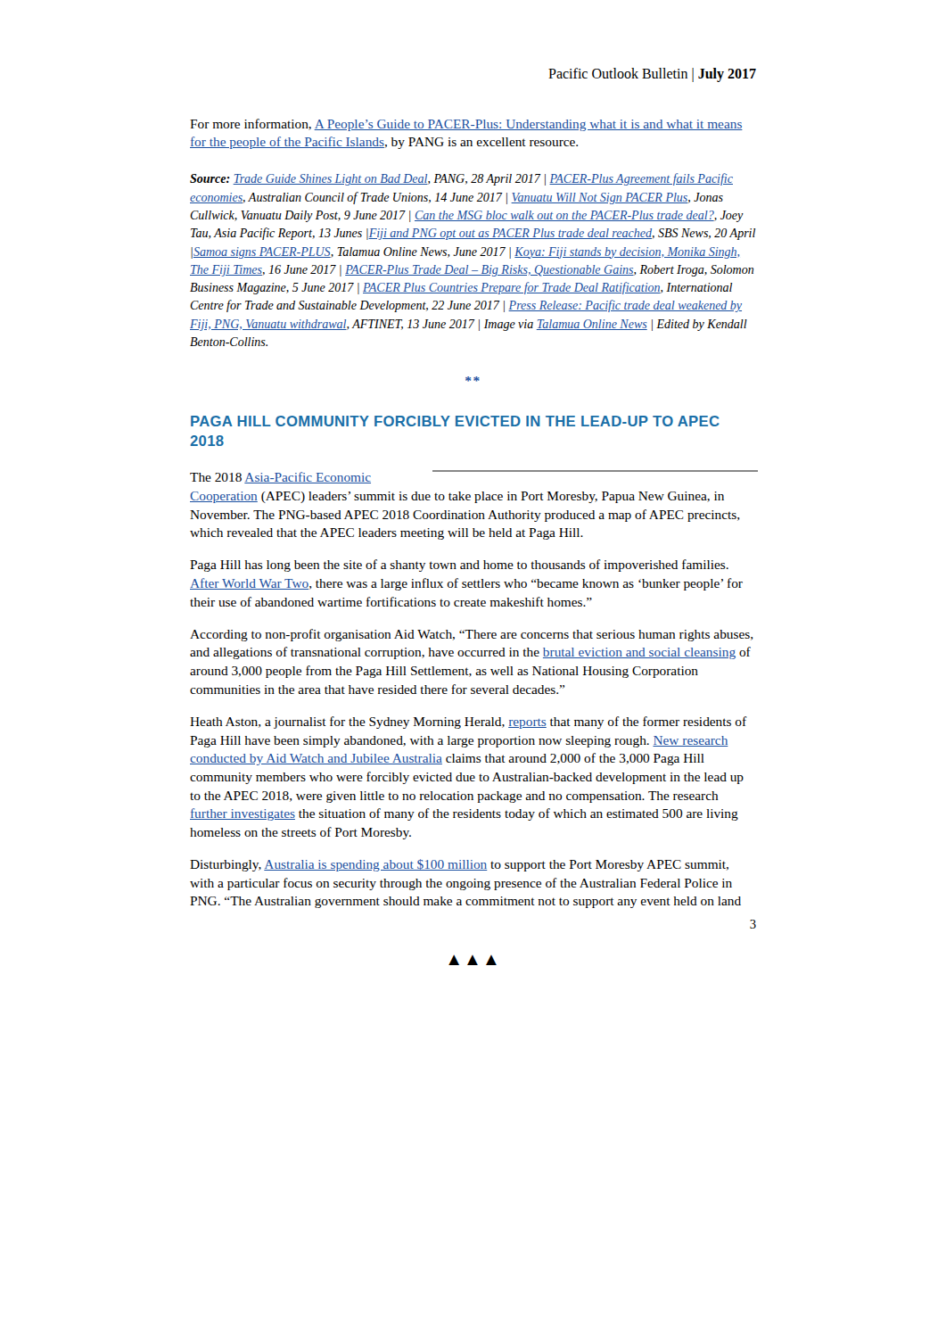Pacific Outlook Bulletin | July 2017
For more information, A People’s Guide to PACER-Plus: Understanding what it is and what it means for the people of the Pacific Islands, by PANG is an excellent resource.
Source: Trade Guide Shines Light on Bad Deal, PANG, 28 April 2017 | PACER-Plus Agreement fails Pacific economies, Australian Council of Trade Unions, 14 June 2017 | Vanuatu Will Not Sign PACER Plus, Jonas Cullwick, Vanuatu Daily Post, 9 June 2017 | Can the MSG bloc walk out on the PACER-Plus trade deal?, Joey Tau, Asia Pacific Report, 13 Junes |Fiji and PNG opt out as PACER Plus trade deal reached, SBS News, 20 April |Samoa signs PACER-PLUS, Talamua Online News, June 2017 | Koya: Fiji stands by decision, Monika Singh, The Fiji Times, 16 June 2017 | PACER-Plus Trade Deal – Big Risks, Questionable Gains, Robert Iroga, Solomon Business Magazine, 5 June 2017 | PACER Plus Countries Prepare for Trade Deal Ratification, International Centre for Trade and Sustainable Development, 22 June 2017 | Press Release: Pacific trade deal weakened by Fiji, PNG, Vanuatu withdrawal, AFTINET, 13 June 2017 | Image via Talamua Online News | Edited by Kendall Benton-Collins.
**
PAGA HILL COMMUNITY FORCIBLY EVICTED IN THE LEAD-UP TO APEC 2018
The 2018 Asia-Pacific Economic Cooperation (APEC) leaders’ summit is due to take place in Port Moresby, Papua New Guinea, in November. The PNG-based APEC 2018 Coordination Authority produced a map of APEC precincts, which revealed that the APEC leaders meeting will be held at Paga Hill.
Paga Hill has long been the site of a shanty town and home to thousands of impoverished families. After World War Two, there was a large influx of settlers who “became known as ‘bunker people’ for their use of abandoned wartime fortifications to create makeshift homes.”
According to non-profit organisation Aid Watch, “There are concerns that serious human rights abuses, and allegations of transnational corruption, have occurred in the brutal eviction and social cleansing of around 3,000 people from the Paga Hill Settlement, as well as National Housing Corporation communities in the area that have resided there for several decades.”
Heath Aston, a journalist for the Sydney Morning Herald, reports that many of the former residents of Paga Hill have been simply abandoned, with a large proportion now sleeping rough. New research conducted by Aid Watch and Jubilee Australia claims that around 2,000 of the 3,000 Paga Hill community members who were forcibly evicted due to Australian-backed development in the lead up to the APEC 2018, were given little to no relocation package and no compensation. The research further investigates the situation of many of the residents today of which an estimated 500 are living homeless on the streets of Port Moresby.
Disturbingly, Australia is spending about $100 million to support the Port Moresby APEC summit, with a particular focus on security through the ongoing presence of the Australian Federal Police in PNG. “The Australian government should make a commitment not to support any event held on land
3
▲▲▲